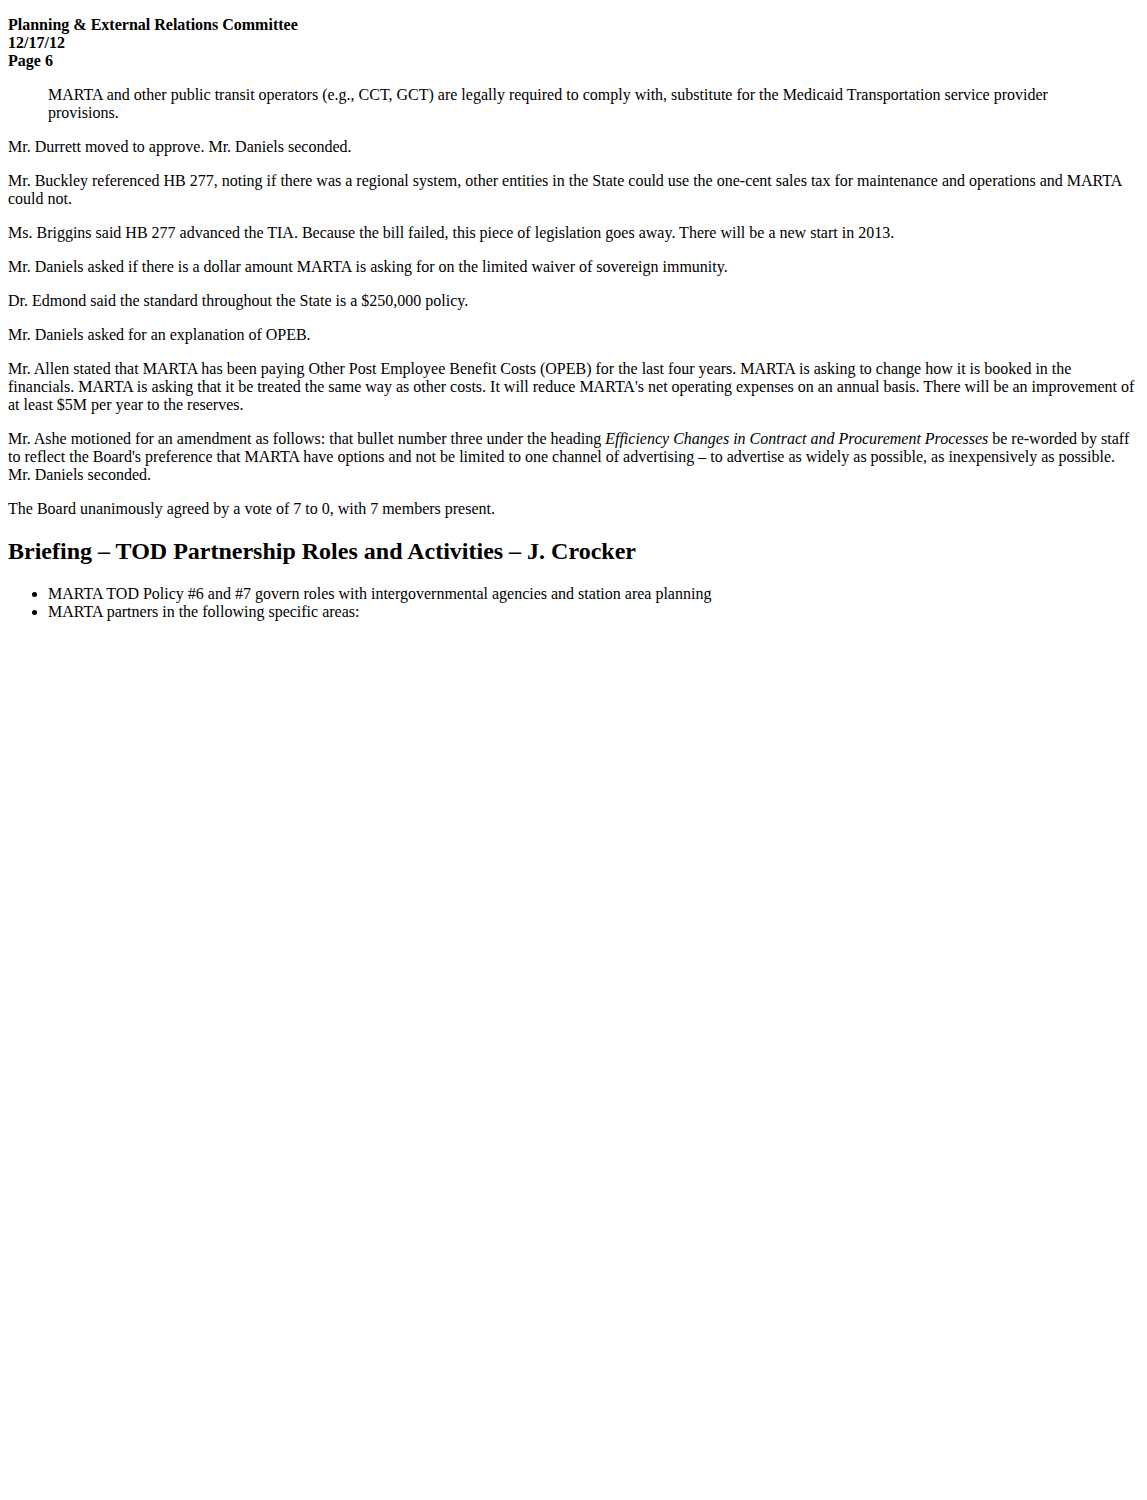Planning & External Relations Committee
12/17/12
Page 6
MARTA and other public transit operators (e.g., CCT, GCT) are legally required to comply with, substitute for the Medicaid Transportation service provider provisions.
Mr. Durrett moved to approve. Mr. Daniels seconded.
Mr. Buckley referenced HB 277, noting if there was a regional system, other entities in the State could use the one-cent sales tax for maintenance and operations and MARTA could not.
Ms. Briggins said HB 277 advanced the TIA. Because the bill failed, this piece of legislation goes away. There will be a new start in 2013.
Mr. Daniels asked if there is a dollar amount MARTA is asking for on the limited waiver of sovereign immunity.
Dr. Edmond said the standard throughout the State is a $250,000 policy.
Mr. Daniels asked for an explanation of OPEB.
Mr. Allen stated that MARTA has been paying Other Post Employee Benefit Costs (OPEB) for the last four years. MARTA is asking to change how it is booked in the financials. MARTA is asking that it be treated the same way as other costs. It will reduce MARTA's net operating expenses on an annual basis. There will be an improvement of at least $5M per year to the reserves.
Mr. Ashe motioned for an amendment as follows: that bullet number three under the heading Efficiency Changes in Contract and Procurement Processes be re-worded by staff to reflect the Board's preference that MARTA have options and not be limited to one channel of advertising – to advertise as widely as possible, as inexpensively as possible. Mr. Daniels seconded.
The Board unanimously agreed by a vote of 7 to 0, with 7 members present.
Briefing – TOD Partnership Roles and Activities – J. Crocker
MARTA TOD Policy #6 and #7 govern roles with intergovernmental agencies and station area planning
MARTA partners in the following specific areas: